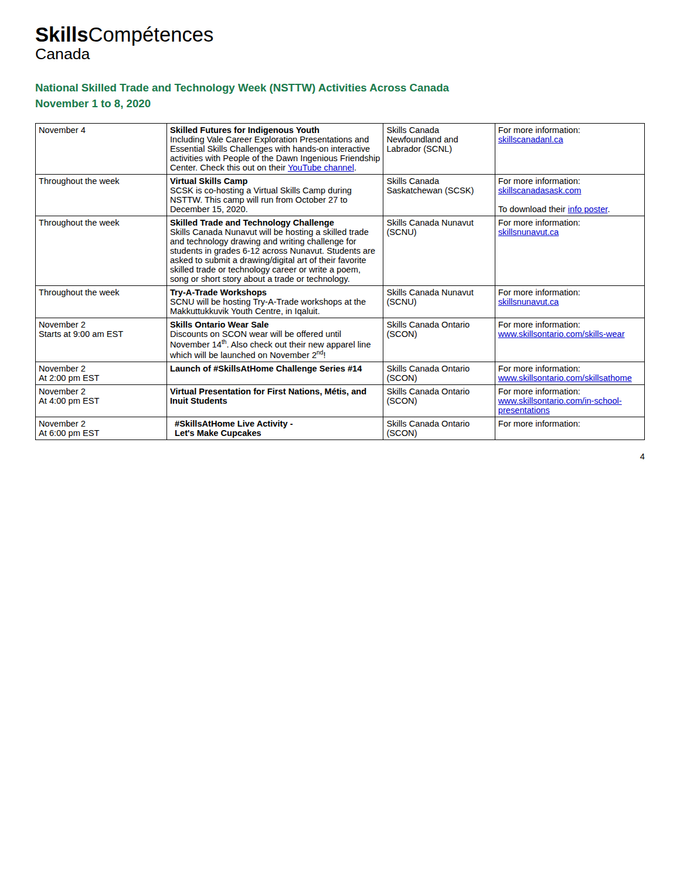Skills Compétences
Canada
National Skilled Trade and Technology Week (NSTTW) Activities Across Canada
November 1 to 8, 2020
| November 4 | Skilled Futures for Indigenous Youth Including Vale Career Exploration Presentations and Essential Skills Challenges with hands-on interactive activities with People of the Dawn Ingenious Friendship Center. Check this out on their YouTube channel . | Skills Canada Newfoundland and Labrador (SCNL) | For more information: skillscanadanl.ca |
| Throughout the week | Virtual Skills Camp SCSK is co-hosting a Virtual Skills Camp during NSTTW. This camp will run from October 27 to December 15, 2020. | Skills Canada Saskatchewan (SCSK) | For more information: skillscanadasask.com To download their info poster . |
| Throughout the week | Skilled Trade and Technology Challenge Skills Canada Nunavut will be hosting a skilled trade and technology drawing and writing challenge for students in grades 6-12 across Nunavut. Students are asked to submit a drawing/digital art of their favorite skilled trade or technology career or write a poem, song or short story about a trade or technology. | Skills Canada Nunavut (SCNU) | For more information: skillsnunavut.ca |
| Throughout the week | Try-A-Trade Workshops SCNU will be hosting Try-A-Trade workshops at the Makkuttukkuvik Youth Centre, in Iqaluit. | Skills Canada Nunavut (SCNU) | For more information: skillsnunavut.ca |
| November 2 Starts at 9:00 am EST | Skills Ontario Wear Sale Discounts on SCON wear will be offered until November 14 th . Also check out their new apparel line which will be launched on November 2 nd ! | Skills Canada Ontario (SCON) | For more information: www.skillsontario.com/skills-wear |
| November 2 At 2:00 pm EST | Launch of #SkillsAtHome Challenge Series #14 | Skills Canada Ontario (SCON) | For more information: www.skillsontario.com/skillsathome |
| November 2 At 4:00 pm EST | Virtual Presentation for First Nations, Métis, and Inuit Students | Skills Canada Ontario (SCON) | For more information: www.skillsontario.com/in-school-presentations |
| November 2 At 6:00 pm EST | #SkillsAtHome Live Activity - Let's Make Cupcakes | Skills Canada Ontario (SCON) | For more information: |
4